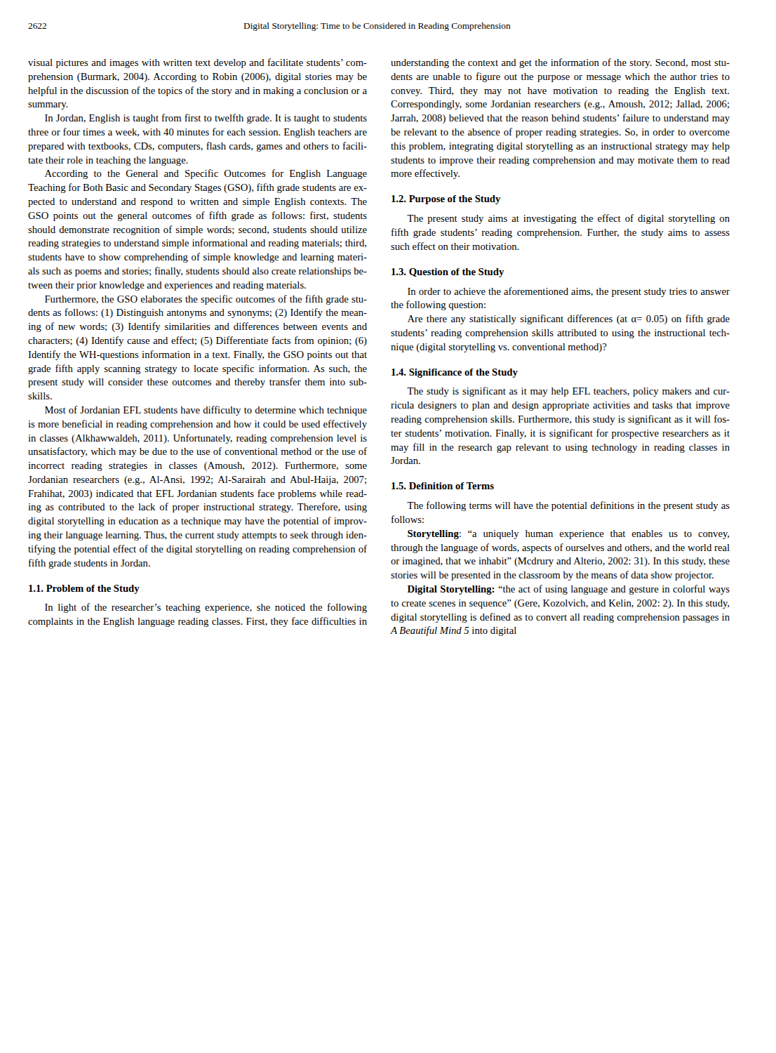2622 Digital Storytelling: Time to be Considered in Reading Comprehension
visual pictures and images with written text develop and facilitate students’ comprehension (Burmark, 2004). According to Robin (2006), digital stories may be helpful in the discussion of the topics of the story and in making a conclusion or a summary.
In Jordan, English is taught from first to twelfth grade. It is taught to students three or four times a week, with 40 minutes for each session. English teachers are prepared with textbooks, CDs, computers, flash cards, games and others to facilitate their role in teaching the language.
According to the General and Specific Outcomes for English Language Teaching for Both Basic and Secondary Stages (GSO), fifth grade students are expected to understand and respond to written and simple English contexts. The GSO points out the general outcomes of fifth grade as follows: first, students should demonstrate recognition of simple words; second, students should utilize reading strategies to understand simple informational and reading materials; third, students have to show comprehending of simple knowledge and learning materials such as poems and stories; finally, students should also create relationships between their prior knowledge and experiences and reading materials.
Furthermore, the GSO elaborates the specific outcomes of the fifth grade students as follows: (1) Distinguish antonyms and synonyms; (2) Identify the meaning of new words; (3) Identify similarities and differences between events and characters; (4) Identify cause and effect; (5) Differentiate facts from opinion; (6) Identify the WH-questions information in a text. Finally, the GSO points out that grade fifth apply scanning strategy to locate specific information. As such, the present study will consider these outcomes and thereby transfer them into sub-skills.
Most of Jordanian EFL students have difficulty to determine which technique is more beneficial in reading comprehension and how it could be used effectively in classes (Alkhawwaldeh, 2011). Unfortunately, reading comprehension level is unsatisfactory, which may be due to the use of conventional method or the use of incorrect reading strategies in classes (Amoush, 2012). Furthermore, some Jordanian researchers (e.g., Al-Ansi, 1992; Al-Sarairah and Abul-Haija, 2007; Frahihat, 2003) indicated that EFL Jordanian students face problems while reading as contributed to the lack of proper instructional strategy. Therefore, using digital storytelling in education as a technique may have the potential of improving their language learning. Thus, the current study attempts to seek through identifying the potential effect of the digital storytelling on reading comprehension of fifth grade students in Jordan.
1.1. Problem of the Study
In light of the researcher’s teaching experience, she noticed the following complaints in the English language reading classes. First, they face difficulties in understanding the context and get the information of the story. Second, most students are unable to figure out the purpose or message which the author tries to convey. Third, they may not have motivation to reading the English text. Correspondingly, some Jordanian researchers (e.g., Amoush, 2012; Jallad, 2006; Jarrah, 2008) believed that the reason behind students’ failure to understand may be relevant to the absence of proper reading strategies. So, in order to overcome this problem, integrating digital storytelling as an instructional strategy may help students to improve their reading comprehension and may motivate them to read more effectively.
1.2. Purpose of the Study
The present study aims at investigating the effect of digital storytelling on fifth grade students’ reading comprehension. Further, the study aims to assess such effect on their motivation.
1.3. Question of the Study
In order to achieve the aforementioned aims, the present study tries to answer the following question:
Are there any statistically significant differences (at α= 0.05) on fifth grade students’ reading comprehension skills attributed to using the instructional technique (digital storytelling vs. conventional method)?
1.4. Significance of the Study
The study is significant as it may help EFL teachers, policy makers and curricula designers to plan and design appropriate activities and tasks that improve reading comprehension skills. Furthermore, this study is significant as it will foster students’ motivation. Finally, it is significant for prospective researchers as it may fill in the research gap relevant to using technology in reading classes in Jordan.
1.5. Definition of Terms
The following terms will have the potential definitions in the present study as follows:
Storytelling: “a uniquely human experience that enables us to convey, through the language of words, aspects of ourselves and others, and the world real or imagined, that we inhabit” (Mcdrury and Alterio, 2002: 31). In this study, these stories will be presented in the classroom by the means of data show projector.
Digital Storytelling: “the act of using language and gesture in colorful ways to create scenes in sequence” (Gere, Kozolvich, and Kelin, 2002: 2). In this study, digital storytelling is defined as to convert all reading comprehension passages in A Beautiful Mind 5 into digital